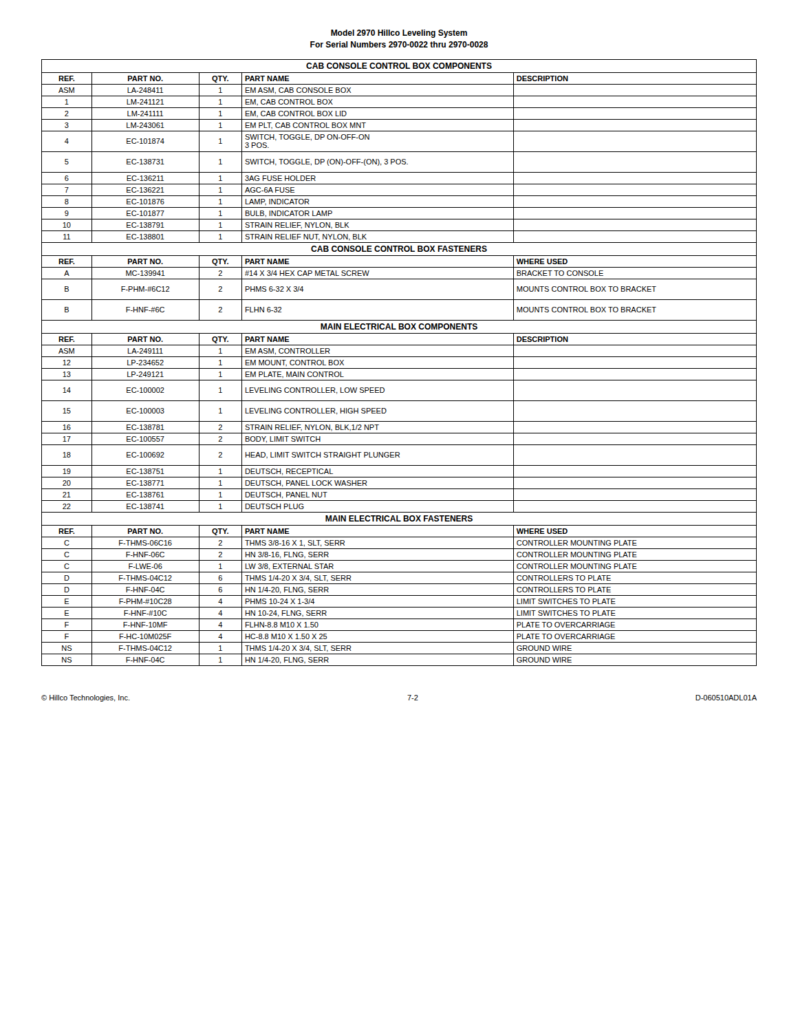Model 2970 Hillco Leveling System
For Serial Numbers 2970-0022 thru 2970-0028
| CAB CONSOLE CONTROL BOX COMPONENTS |
| REF. | PART NO. | QTY. | PART NAME | DESCRIPTION |
| ASM | LA-248411 | 1 | EM ASM, CAB CONSOLE BOX | |
| 1 | LM-241121 | 1 | EM, CAB CONTROL BOX | |
| 2 | LM-241111 | 1 | EM, CAB CONTROL BOX LID | |
| 3 | LM-243061 | 1 | EM PLT, CAB CONTROL BOX MNT | |
| 4 | EC-101874 | 1 | SWITCH, TOGGLE, DP ON-OFF-ON 3 POS. | |
| 5 | EC-138731 | 1 | SWITCH, TOGGLE, DP (ON)-OFF-(ON), 3 POS. | |
| 6 | EC-136211 | 1 | 3AG FUSE HOLDER | |
| 7 | EC-136221 | 1 | AGC-6A FUSE | |
| 8 | EC-101876 | 1 | LAMP, INDICATOR | |
| 9 | EC-101877 | 1 | BULB, INDICATOR LAMP | |
| 10 | EC-138791 | 1 | STRAIN RELIEF, NYLON, BLK | |
| 11 | EC-138801 | 1 | STRAIN RELIEF NUT, NYLON, BLK | |
| CAB CONSOLE CONTROL BOX FASTENERS |
| REF. | PART NO. | QTY. | PART NAME | WHERE USED |
| A | MC-139941 | 2 | #14 X 3/4 HEX CAP METAL SCREW | BRACKET TO CONSOLE |
| B | F-PHM-#6C12 | 2 | PHMS 6-32 X 3/4 | MOUNTS CONTROL BOX TO BRACKET |
| B | F-HNF-#6C | 2 | FLHN 6-32 | MOUNTS CONTROL BOX TO BRACKET |
| MAIN ELECTRICAL BOX COMPONENTS |
| REF. | PART NO. | QTY. | PART NAME | DESCRIPTION |
| ASM | LA-249111 | 1 | EM ASM, CONTROLLER | |
| 12 | LP-234652 | 1 | EM MOUNT, CONTROL BOX | |
| 13 | LP-249121 | 1 | EM PLATE, MAIN CONTROL | |
| 14 | EC-100002 | 1 | LEVELING CONTROLLER, LOW SPEED | |
| 15 | EC-100003 | 1 | LEVELING CONTROLLER, HIGH SPEED | |
| 16 | EC-138781 | 2 | STRAIN RELIEF, NYLON, BLK,1/2 NPT | |
| 17 | EC-100557 | 2 | BODY, LIMIT SWITCH | |
| 18 | EC-100692 | 2 | HEAD, LIMIT SWITCH STRAIGHT PLUNGER | |
| 19 | EC-138751 | 1 | DEUTSCH, RECEPTICAL | |
| 20 | EC-138771 | 1 | DEUTSCH, PANEL LOCK WASHER | |
| 21 | EC-138761 | 1 | DEUTSCH, PANEL NUT | |
| 22 | EC-138741 | 1 | DEUTSCH PLUG | |
| MAIN ELECTRICAL BOX FASTENERS |
| REF. | PART NO. | QTY. | PART NAME | WHERE USED |
| C | F-THMS-06C16 | 2 | THMS 3/8-16 X 1, SLT, SERR | CONTROLLER MOUNTING PLATE |
| C | F-HNF-06C | 2 | HN 3/8-16, FLNG, SERR | CONTROLLER MOUNTING PLATE |
| C | F-LWE-06 | 1 | LW 3/8, EXTERNAL STAR | CONTROLLER MOUNTING PLATE |
| D | F-THMS-04C12 | 6 | THMS 1/4-20 X 3/4, SLT, SERR | CONTROLLERS TO PLATE |
| D | F-HNF-04C | 6 | HN 1/4-20, FLNG, SERR | CONTROLLERS TO PLATE |
| E | F-PHM-#10C28 | 4 | PHMS 10-24 X 1-3/4 | LIMIT SWITCHES TO PLATE |
| E | F-HNF-#10C | 4 | HN 10-24, FLNG, SERR | LIMIT SWITCHES TO PLATE |
| F | F-HNF-10MF | 4 | FLHN-8.8 M10 X 1.50 | PLATE TO OVERCARRIAGE |
| F | F-HC-10M025F | 4 | HC-8.8 M10 X 1.50 X 25 | PLATE TO OVERCARRIAGE |
| NS | F-THMS-04C12 | 1 | THMS 1/4-20 X 3/4, SLT, SERR | GROUND WIRE |
| NS | F-HNF-04C | 1 | HN 1/4-20, FLNG, SERR | GROUND WIRE |
© Hillco Technologies, Inc.
7-2
D-060510ADL01A